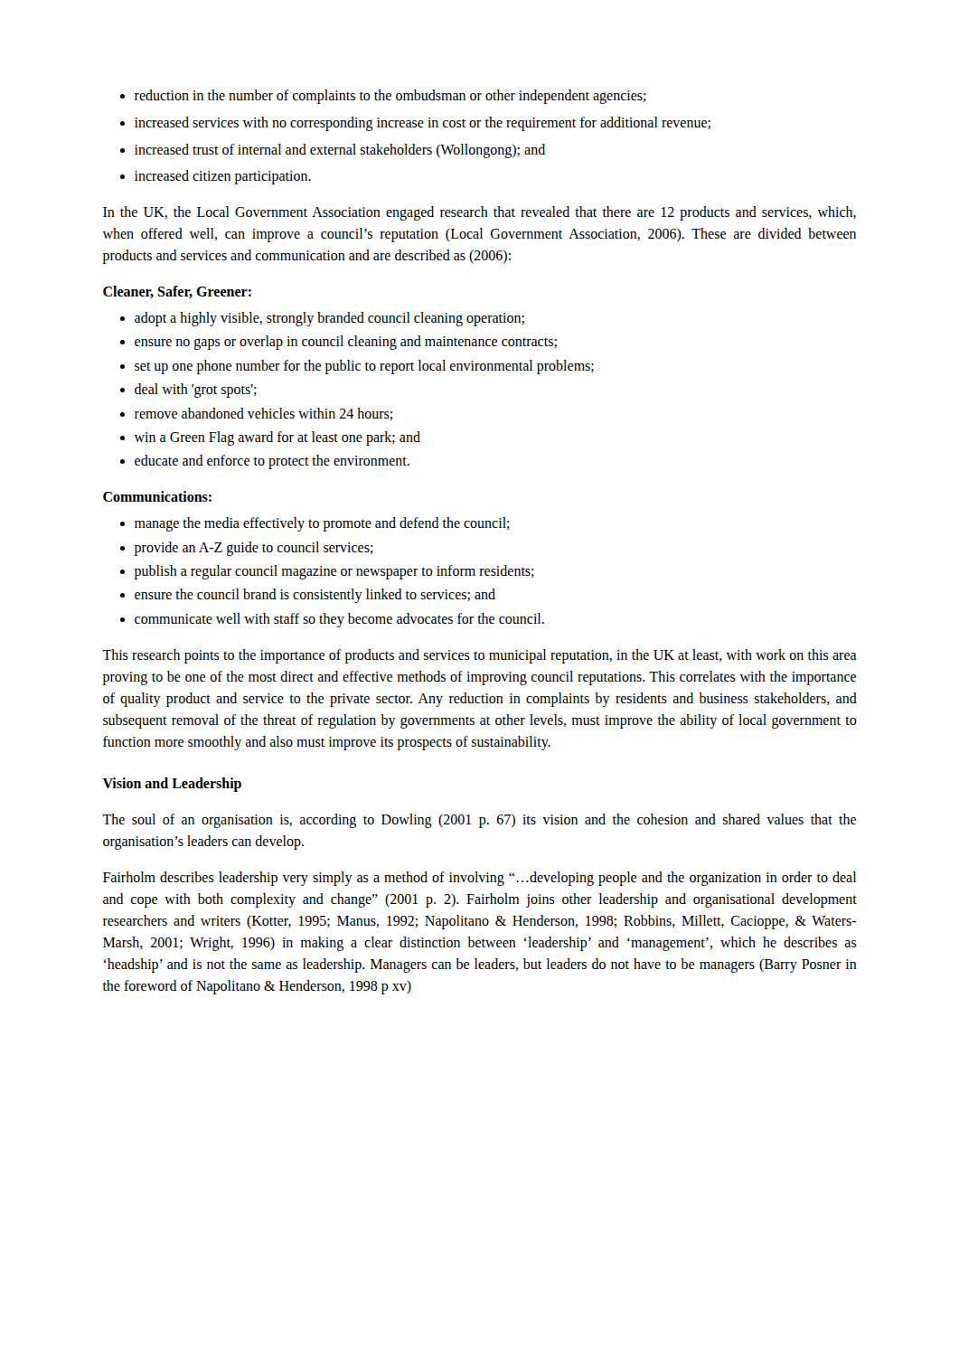reduction in the number of complaints to the ombudsman or other independent agencies;
increased services with no corresponding increase in cost or the requirement for additional revenue;
increased trust of internal and external stakeholders (Wollongong); and
increased citizen participation.
In the UK, the Local Government Association engaged research that revealed that there are 12 products and services, which, when offered well, can improve a council’s reputation (Local Government Association, 2006). These are divided between products and services and communication and are described as (2006):
Cleaner, Safer, Greener:
adopt a highly visible, strongly branded council cleaning operation;
ensure no gaps or overlap in council cleaning and maintenance contracts;
set up one phone number for the public to report local environmental problems;
deal with 'grot spots';
remove abandoned vehicles within 24 hours;
win a Green Flag award for at least one park; and
educate and enforce to protect the environment.
Communications:
manage the media effectively to promote and defend the council;
provide an A-Z guide to council services;
publish a regular council magazine or newspaper to inform residents;
ensure the council brand is consistently linked to services; and
communicate well with staff so they become advocates for the council.
This research points to the importance of products and services to municipal reputation, in the UK at least, with work on this area proving to be one of the most direct and effective methods of improving council reputations. This correlates with the importance of quality product and service to the private sector. Any reduction in complaints by residents and business stakeholders, and subsequent removal of the threat of regulation by governments at other levels, must improve the ability of local government to function more smoothly and also must improve its prospects of sustainability.
Vision and Leadership
The soul of an organisation is, according to Dowling (2001 p. 67) its vision and the cohesion and shared values that the organisation’s leaders can develop.
Fairholm describes leadership very simply as a method of involving “…developing people and the organization in order to deal and cope with both complexity and change” (2001 p. 2). Fairholm joins other leadership and organisational development researchers and writers (Kotter, 1995; Manus, 1992; Napolitano & Henderson, 1998; Robbins, Millett, Cacioppe, & Waters-Marsh, 2001; Wright, 1996) in making a clear distinction between ‘leadership’ and ‘management’, which he describes as ‘headship’ and is not the same as leadership. Managers can be leaders, but leaders do not have to be managers (Barry Posner in the foreword of Napolitano & Henderson, 1998 p xv)